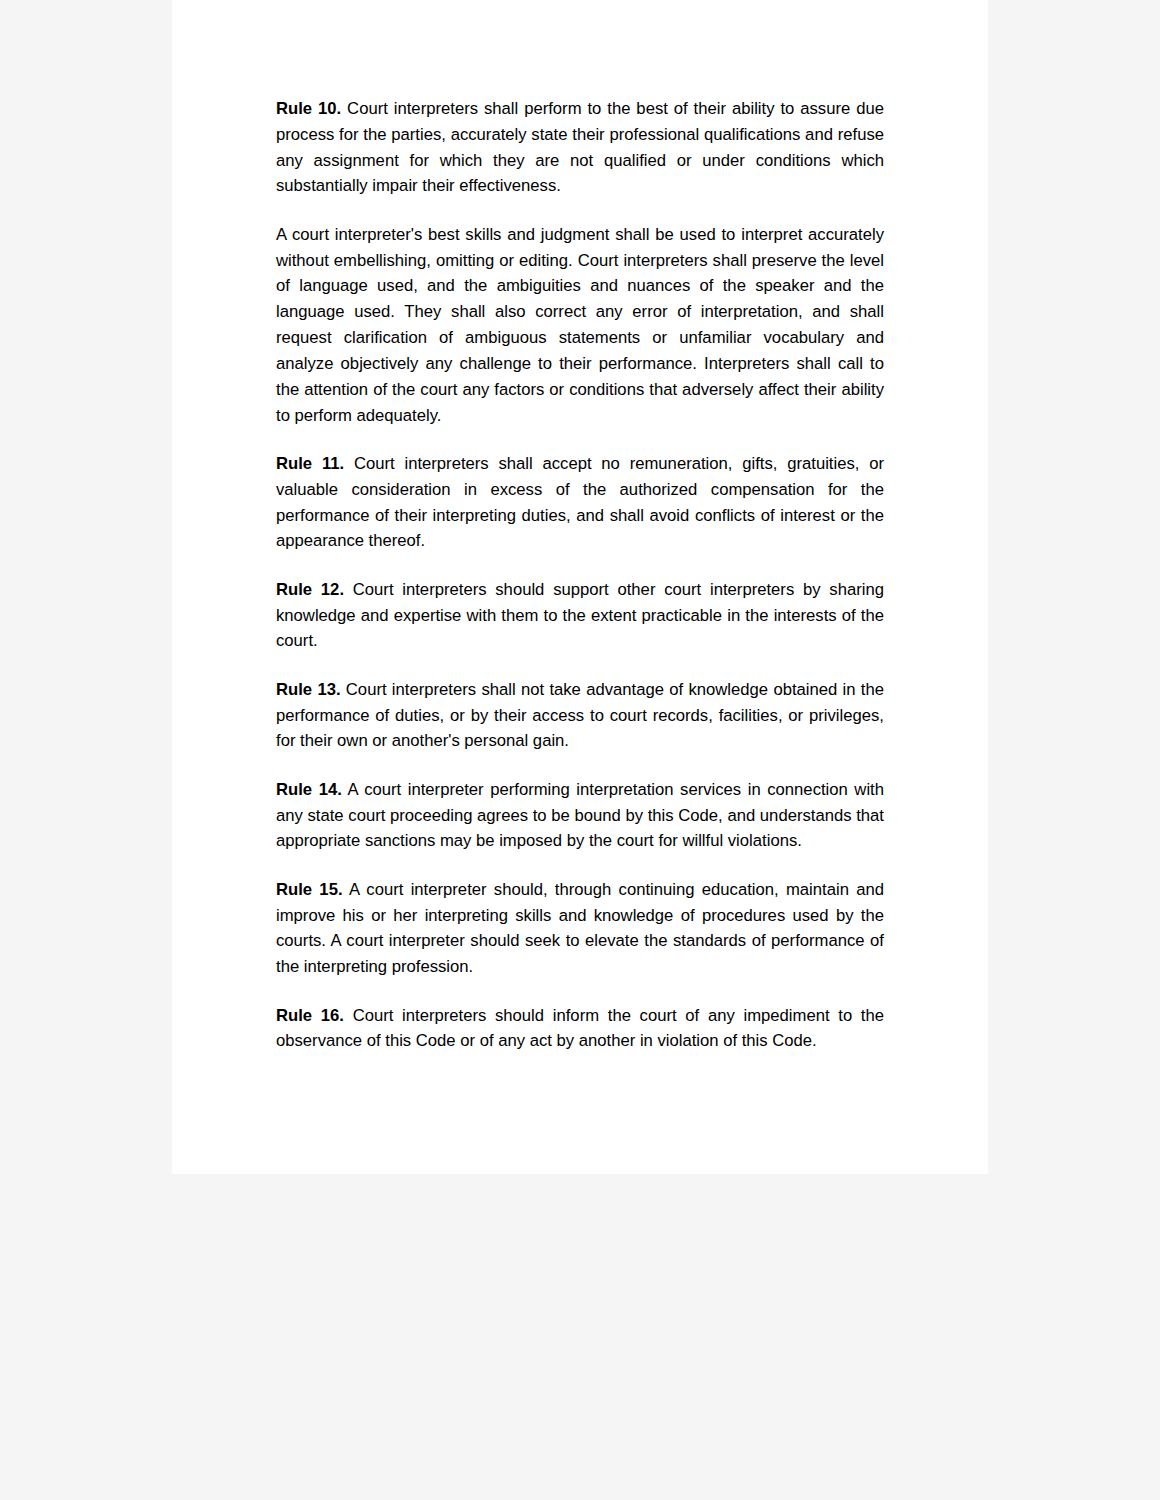Rule 10. Court interpreters shall perform to the best of their ability to assure due process for the parties, accurately state their professional qualifications and refuse any assignment for which they are not qualified or under conditions which substantially impair their effectiveness.
A court interpreter's best skills and judgment shall be used to interpret accurately without embellishing, omitting or editing. Court interpreters shall preserve the level of language used, and the ambiguities and nuances of the speaker and the language used. They shall also correct any error of interpretation, and shall request clarification of ambiguous statements or unfamiliar vocabulary and analyze objectively any challenge to their performance. Interpreters shall call to the attention of the court any factors or conditions that adversely affect their ability to perform adequately.
Rule 11. Court interpreters shall accept no remuneration, gifts, gratuities, or valuable consideration in excess of the authorized compensation for the performance of their interpreting duties, and shall avoid conflicts of interest or the appearance thereof.
Rule 12. Court interpreters should support other court interpreters by sharing knowledge and expertise with them to the extent practicable in the interests of the court.
Rule 13. Court interpreters shall not take advantage of knowledge obtained in the performance of duties, or by their access to court records, facilities, or privileges, for their own or another's personal gain.
Rule 14. A court interpreter performing interpretation services in connection with any state court proceeding agrees to be bound by this Code, and understands that appropriate sanctions may be imposed by the court for willful violations.
Rule 15. A court interpreter should, through continuing education, maintain and improve his or her interpreting skills and knowledge of procedures used by the courts. A court interpreter should seek to elevate the standards of performance of the interpreting profession.
Rule 16. Court interpreters should inform the court of any impediment to the observance of this Code or of any act by another in violation of this Code.